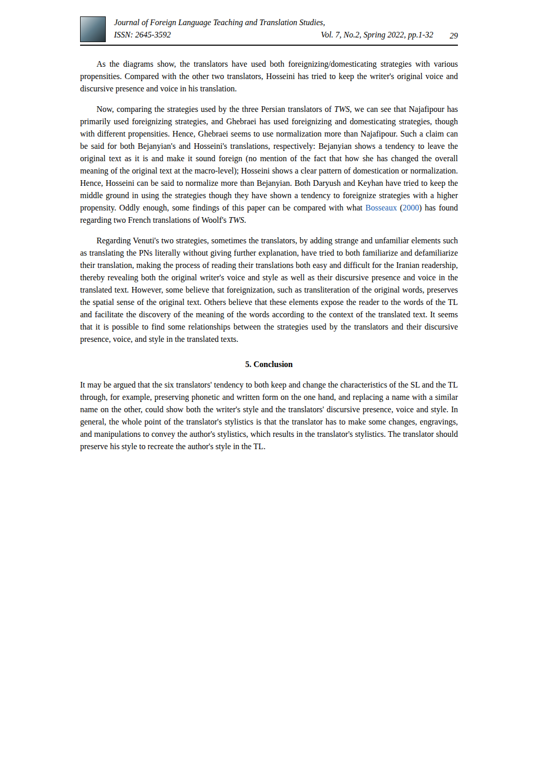Journal of Foreign Language Teaching and Translation Studies, ISSN: 2645-3592 Vol. 7, No.2, Spring 2022, pp.1-32
29
As the diagrams show, the translators have used both foreignizing/domesticating strategies with various propensities. Compared with the other two translators, Hosseini has tried to keep the writer's original voice and discursive presence and voice in his translation.
Now, comparing the strategies used by the three Persian translators of TWS, we can see that Najafipour has primarily used foreignizing strategies, and Ghebraei has used foreignizing and domesticating strategies, though with different propensities. Hence, Ghebraei seems to use normalization more than Najafipour. Such a claim can be said for both Bejanyian's and Hosseini's translations, respectively: Bejanyian shows a tendency to leave the original text as it is and make it sound foreign (no mention of the fact that how she has changed the overall meaning of the original text at the macro-level); Hosseini shows a clear pattern of domestication or normalization. Hence, Hosseini can be said to normalize more than Bejanyian. Both Daryush and Keyhan have tried to keep the middle ground in using the strategies though they have shown a tendency to foreignize strategies with a higher propensity. Oddly enough, some findings of this paper can be compared with what Bosseaux (2000) has found regarding two French translations of Woolf's TWS.
Regarding Venuti's two strategies, sometimes the translators, by adding strange and unfamiliar elements such as translating the PNs literally without giving further explanation, have tried to both familiarize and defamiliarize their translation, making the process of reading their translations both easy and difficult for the Iranian readership, thereby revealing both the original writer's voice and style as well as their discursive presence and voice in the translated text. However, some believe that foreignization, such as transliteration of the original words, preserves the spatial sense of the original text. Others believe that these elements expose the reader to the words of the TL and facilitate the discovery of the meaning of the words according to the context of the translated text. It seems that it is possible to find some relationships between the strategies used by the translators and their discursive presence, voice, and style in the translated texts.
5. Conclusion
It may be argued that the six translators' tendency to both keep and change the characteristics of the SL and the TL through, for example, preserving phonetic and written form on the one hand, and replacing a name with a similar name on the other, could show both the writer's style and the translators' discursive presence, voice and style. In general, the whole point of the translator's stylistics is that the translator has to make some changes, engravings, and manipulations to convey the author's stylistics, which results in the translator's stylistics. The translator should preserve his style to recreate the author's style in the TL.